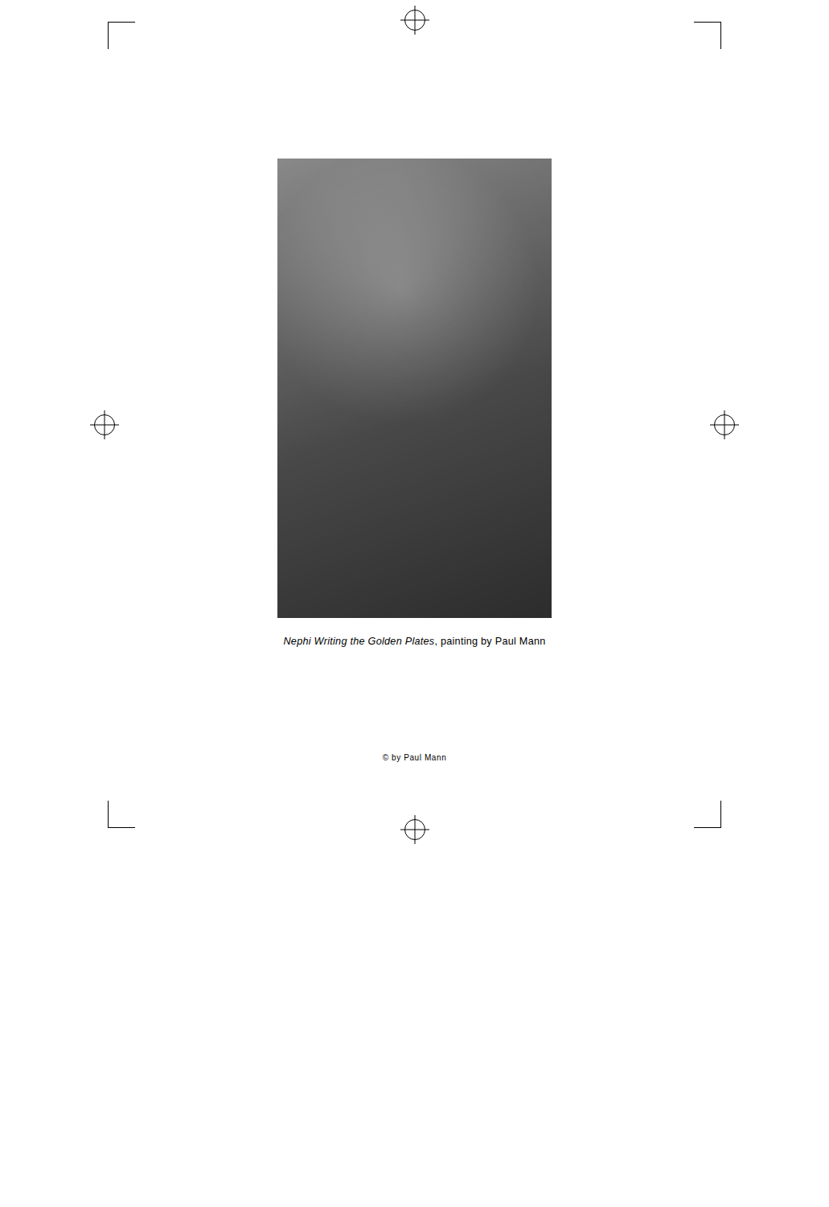Nephi Writing the Golden Plates, painting by Paul Mann
© by Paul Mann